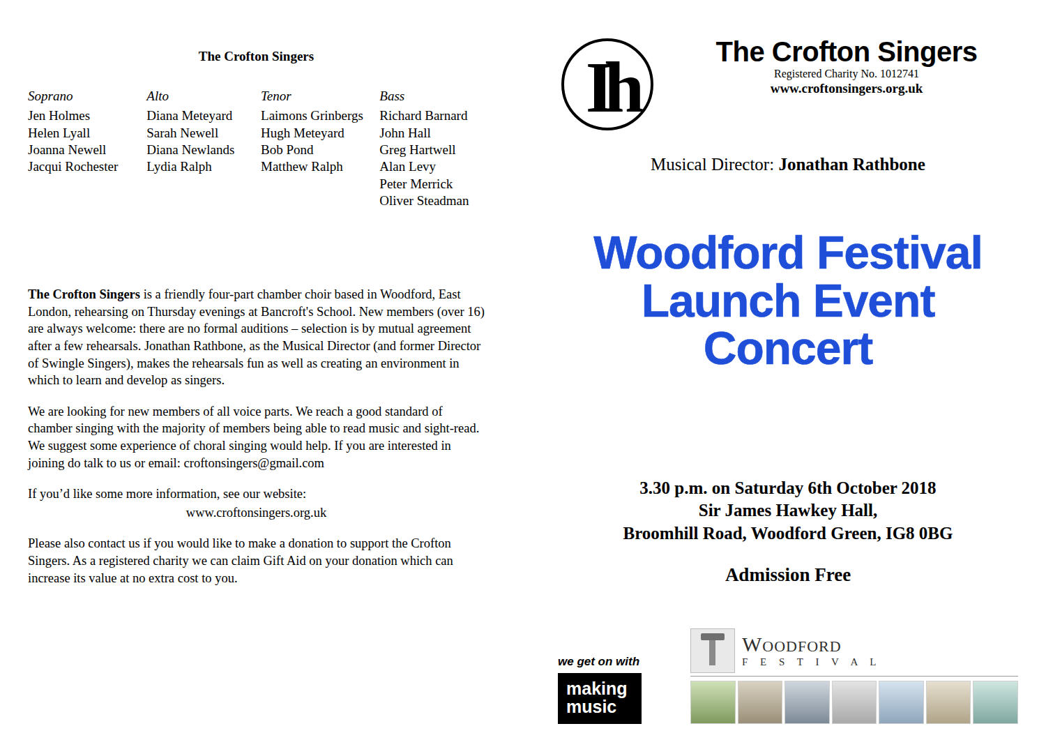The Crofton Singers
| Soprano | Alto | Tenor | Bass |
| --- | --- | --- | --- |
| Jen Holmes | Diana Meteyard | Laimons Grinbergs | Richard Barnard |
| Helen Lyall | Sarah Newell | Hugh Meteyard | John Hall |
| Joanna Newell | Diana Newlands | Bob Pond | Greg Hartwell |
| Jacqui Rochester | Lydia Ralph | Matthew Ralph | Alan Levy |
| | | | Peter Merrick |
| | | | Oliver Steadman |
The Crofton Singers is a friendly four-part chamber choir based in Woodford, East London, rehearsing on Thursday evenings at Bancroft's School. New members (over 16) are always welcome: there are no formal auditions – selection is by mutual agreement after a few rehearsals. Jonathan Rathbone, as the Musical Director (and former Director of Swingle Singers), makes the rehearsals fun as well as creating an environment in which to learn and develop as singers.
We are looking for new members of all voice parts. We reach a good standard of chamber singing with the majority of members being able to read music and sight-read. We suggest some experience of choral singing would help. If you are interested in joining do talk to us or email: croftonsingers@gmail.com
If you’d like some more information, see our website: www.croftonsingers.org.uk
Please also contact us if you would like to make a donation to support the Crofton Singers. As a registered charity we can claim Gift Aid on your donation which can increase its value at no extra cost to you.
Ih
The Crofton Singers
Registered Charity No. 1012741
www.croftonsingers.org.uk
Musical Director: Jonathan Rathbone
Woodford Festival Launch Event Concert
3.30 p.m. on Saturday 6th October 2018
Sir James Hawkey Hall,
Broomhill Road, Woodford Green, IG8 0BG
Admission Free
we get on with
making
music
WOODFORD
F E S T I V A L